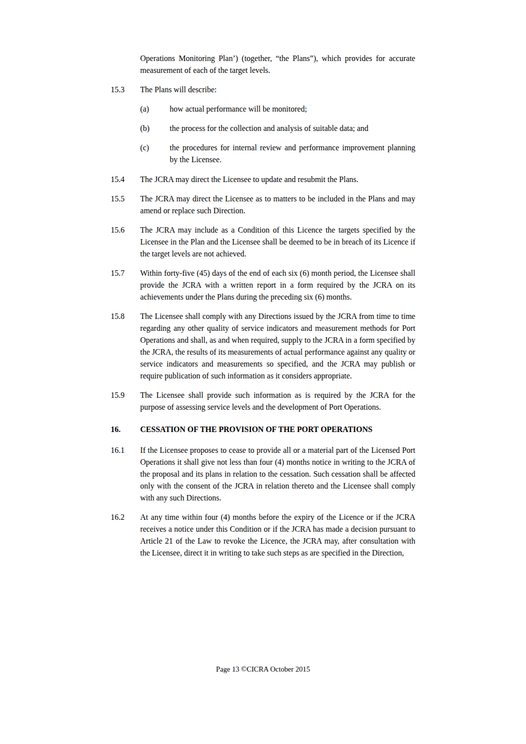Operations Monitoring Plan’) (together, “the Plans”), which provides for accurate measurement of each of the target levels.
15.3
The Plans will describe:
(a)
how actual performance will be monitored;
(b)
the process for the collection and analysis of suitable data; and
(c)
the procedures for internal review and performance improvement planning by the Licensee.
15.4
The JCRA may direct the Licensee to update and resubmit the Plans.
15.5
The JCRA may direct the Licensee as to matters to be included in the Plans and may amend or replace such Direction.
15.6
The JCRA may include as a Condition of this Licence the targets specified by the Licensee in the Plan and the Licensee shall be deemed to be in breach of its Licence if the target levels are not achieved.
15.7
Within forty-five (45) days of the end of each six (6) month period, the Licensee shall provide the JCRA with a written report in a form required by the JCRA on its achievements under the Plans during the preceding six (6) months.
15.8
The Licensee shall comply with any Directions issued by the JCRA from time to time regarding any other quality of service indicators and measurement methods for Port Operations and shall, as and when required, supply to the JCRA in a form specified by the JCRA, the results of its measurements of actual performance against any quality or service indicators and measurements so specified, and the JCRA may publish or require publication of such information as it considers appropriate.
15.9
The Licensee shall provide such information as is required by the JCRA for the purpose of assessing service levels and the development of Port Operations.
16.
CESSATION OF THE PROVISION OF THE PORT OPERATIONS
16.1
If the Licensee proposes to cease to provide all or a material part of the Licensed Port Operations it shall give not less than four (4) months notice in writing to the JCRA of the proposal and its plans in relation to the cessation. Such cessation shall be affected only with the consent of the JCRA in relation thereto and the Licensee shall comply with any such Directions.
16.2
At any time within four (4) months before the expiry of the Licence or if the JCRA receives a notice under this Condition or if the JCRA has made a decision pursuant to Article 21 of the Law to revoke the Licence, the JCRA may, after consultation with the Licensee, direct it in writing to take such steps as are specified in the Direction,
Page 13 ©CICRA October 2015